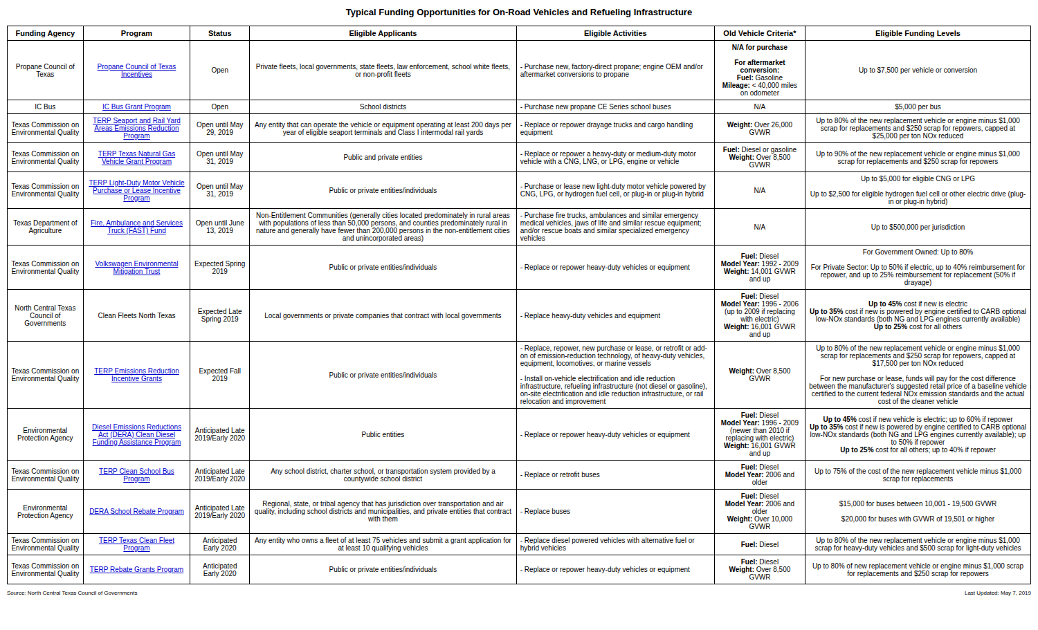Typical Funding Opportunities for On-Road Vehicles and Refueling Infrastructure
| Funding Agency | Program | Status | Eligible Applicants | Eligible Activities | Old Vehicle Criteria* | Eligible Funding Levels |
| --- | --- | --- | --- | --- | --- | --- |
| Propane Council of Texas | Propane Council of Texas Incentives | Open | Private fleets, local governments, state fleets, law enforcement, school white fleets, or non-profit fleets | - Purchase new, factory-direct propane; engine OEM and/or aftermarket conversions to propane | N/A for purchase For aftermarket conversion: Fuel: Gasoline Mileage: < 40,000 miles on odometer | Up to $7,500 per vehicle or conversion |
| IC Bus | IC Bus Grant Program | Open | School districts | - Purchase new propane CE Series school buses | N/A | $5,000 per bus |
| Texas Commission on Environmental Quality | TERP Seaport and Rail Yard Areas Emissions Reduction Program | Open until May 29, 2019 | Any entity that can operate the vehicle or equipment operating at least 200 days per year of eligible seaport terminals and Class I intermodal rail yards | - Replace or repower drayage trucks and cargo handling equipment | Weight: Over 26,000 GVWR | Up to 80% of the new replacement vehicle or engine minus $1,000 scrap for replacements and $250 scrap for repowers, capped at $25,000 per ton NOx reduced |
| Texas Commission on Environmental Quality | TERP Texas Natural Gas Vehicle Grant Program | Open until May 31, 2019 | Public and private entities | - Replace or repower a heavy-duty or medium-duty motor vehicle with a CNG, LNG, or LPG, engine or vehicle | Fuel: Diesel or gasoline Weight: Over 8,500 GVWR | Up to 90% of the new replacement vehicle or engine minus $1,000 scrap for replacements and $250 scrap for repowers |
| Texas Commission on Environmental Quality | TERP Light-Duty Motor Vehicle Purchase or Lease Incentive Program | Open until May 31, 2019 | Public or private entities/individuals | - Purchase or lease new light-duty motor vehicle powered by CNG, LPG, or hydrogen fuel cell, or plug-in or plug-in hybrid | N/A | Up to $5,000 for eligible CNG or LPG Up to $2,500 for eligible hydrogen fuel cell or other electric drive (plug-in or plug-in hybrid) |
| Texas Department of Agriculture | Fire, Ambulance and Services Truck (FAST) Fund | Open until June 13, 2019 | Non-Entitlement Communities (generally cities located predominately in rural areas with populations of less than 50,000 persons, and counties predominately rural in nature and generally have fewer than 200,000 persons in the non-entitlement cities and unincorporated areas) | - Purchase fire trucks, ambulances and similar emergency medical vehicles, jaws of life and similar rescue equipment; and/or rescue boats and similar specialized emergency vehicles | N/A | Up to $500,000 per jurisdiction |
| Texas Commission on Environmental Quality | Volkswagen Environmental Mitigation Trust | Expected Spring 2019 | Public or private entities/individuals | - Replace or repower heavy-duty vehicles or equipment | Fuel: Diesel Model Year: 1992 - 2009 Weight: 14,001 GVWR and up | For Government Owned: Up to 80% For Private Sector: Up to 50% if electric, up to 40% reimbursement for repower, and up to 25% reimbursement for replacement (50% if drayage) |
| North Central Texas Council of Governments | Clean Fleets North Texas | Expected Late Spring 2019 | Local governments or private companies that contract with local governments | - Replace heavy-duty vehicles and equipment | Fuel: Diesel Model Year: 1996 - 2006 (up to 2009 if replacing with electric) Weight: 16,001 GVWR and up | Up to 45% cost if new is electric Up to 35% cost if new is powered by engine certified to CARB optional low-NOx standards (both NG and LPG engines currently available) Up to 25% cost for all others |
| Texas Commission on Environmental Quality | TERP Emissions Reduction Incentive Grants | Expected Fall 2019 | Public or private entities/individuals | - Replace, repower, new purchase or lease, or retrofit or add-on of emission-reduction technology, of heavy-duty vehicles, equipment, locomotives, or marine vessels - Install on-vehicle electrification and idle reduction infrastructure, refueling infrastructure (not diesel or gasoline), on-site electrification and idle reduction infrastructure, or rail relocation and improvement | Weight: Over 8,500 GVWR | Up to 80% of the new replacement vehicle or engine minus $1,000 scrap for replacements and $250 scrap for repowers, capped at $17,500 per ton NOx reduced For new purchase or lease, funds will pay for the cost difference between the manufacturer's suggested retail price of a baseline vehicle certified to the current federal NOx emission standards and the actual cost of the cleaner vehicle |
| Environmental Protection Agency | Diesel Emissions Reductions Act (DERA) Clean Diesel Funding Assistance Program | Anticipated Late 2019/Early 2020 | Public entities | - Replace or repower heavy-duty vehicles or equipment | Fuel: Diesel Model Year: 1996 - 2009 (newer than 2010 if replacing with electric) Weight: 16,001 GVWR and up | Up to 45% cost if new vehicle is electric; up to 60% if repower Up to 35% cost if new is powered by engine certified to CARB optional low-NOx standards (both NG and LPG engines currently available); up to 50% if repower Up to 25% cost for all others; up to 40% if repower |
| Texas Commission on Environmental Quality | TERP Clean School Bus Program | Anticipated Late 2019/Early 2020 | Any school district, charter school, or transportation system provided by a countywide school district | - Replace or retrofit buses | Fuel: Diesel Model Year: 2006 and older | Up to 75% of the cost of the new replacement vehicle minus $1,000 scrap for replacements |
| Environmental Protection Agency | DERA School Rebate Program | Anticipated Late 2019/Early 2020 | Regional, state, or tribal agency that has jurisdiction over transportation and air quality, including school districts and municipalities, and private entities that contract with them | - Replace buses | Fuel: Diesel Model Year: 2006 and older Weight: Over 10,000 GVWR | $15,000 for buses between 10,001 - 19,500 GVWR $20,000 for buses with GVWR of 19,501 or higher |
| Texas Commission on Environmental Quality | TERP Texas Clean Fleet Program | Anticipated Early 2020 | Any entity who owns a fleet of at least 75 vehicles and submit a grant application for at least 10 qualifying vehicles | - Replace diesel powered vehicles with alternative fuel or hybrid vehicles | Fuel: Diesel | Up to 80% of the new replacement vehicle or engine minus $1,000 scrap for heavy-duty vehicles and $500 scrap for light-duty vehicles |
| Texas Commission on Environmental Quality | TERP Rebate Grants Program | Anticipated Early 2020 | Public or private entities/individuals | - Replace or repower heavy-duty vehicles or equipment | Fuel: Diesel Weight: Over 8,500 GVWR | Up to 80% of new replacement vehicle or engine minus $1,000 scrap for replacements and $250 scrap for repowers |
Source: North Central Texas Council of Governments Last Updated: May 7, 2019